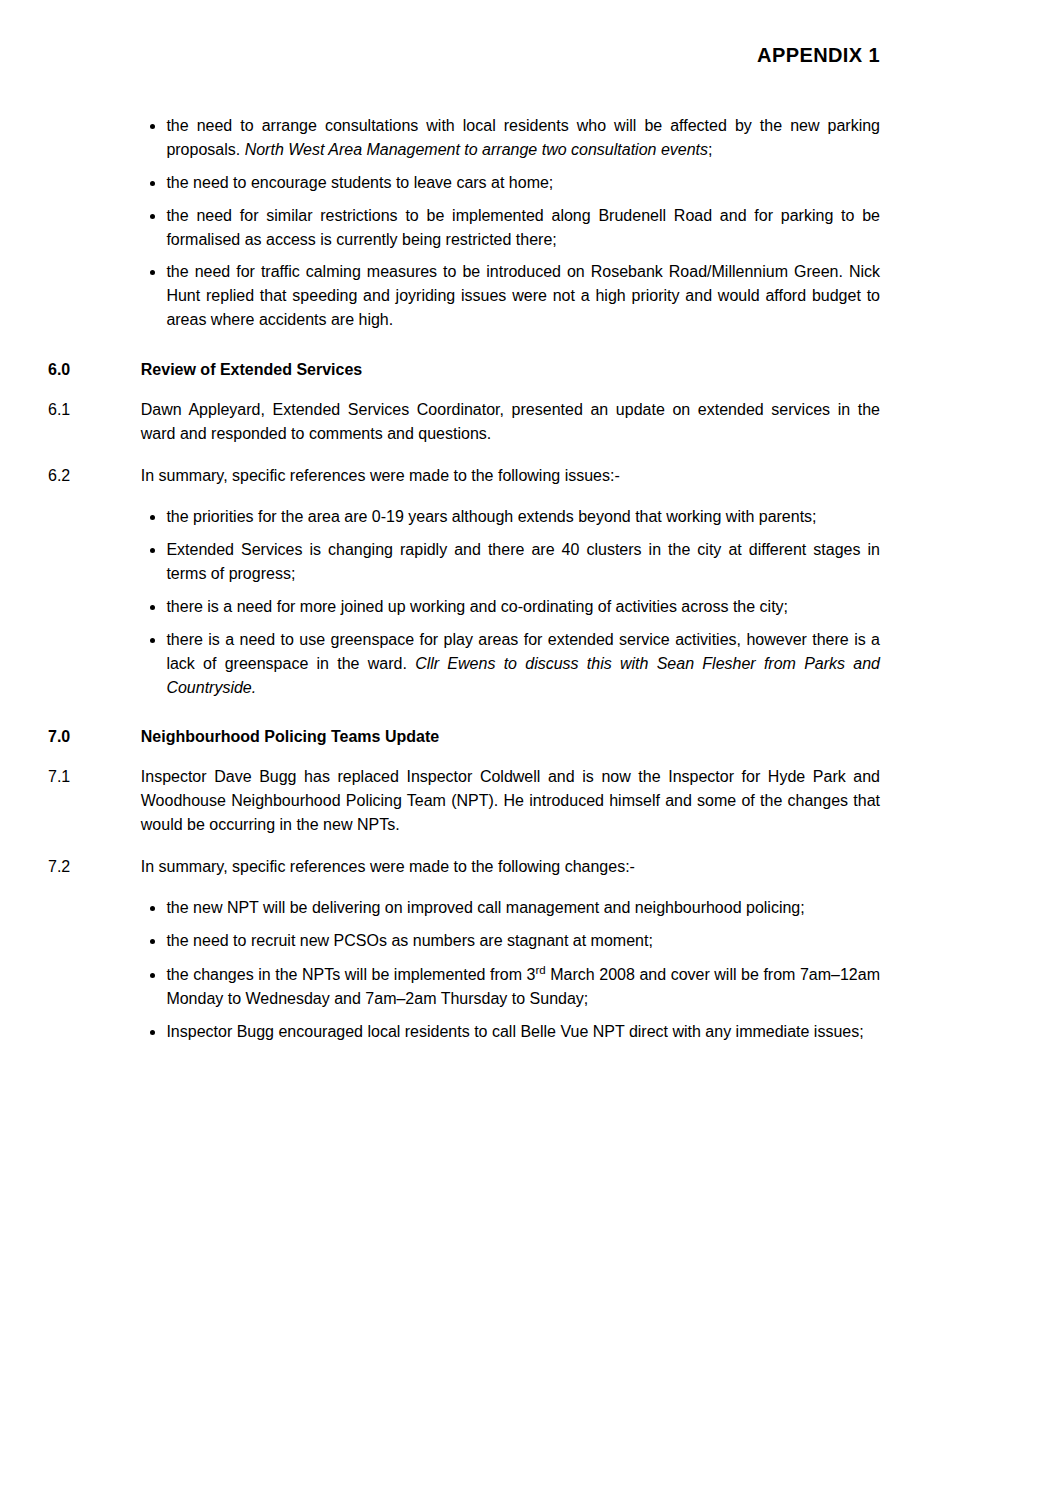APPENDIX 1
the need to arrange consultations with local residents who will be affected by the new parking proposals. North West Area Management to arrange two consultation events;
the need to encourage students to leave cars at home;
the need for similar restrictions to be implemented along Brudenell Road and for parking to be formalised as access is currently being restricted there;
the need for traffic calming measures to be introduced on Rosebank Road/Millennium Green. Nick Hunt replied that speeding and joyriding issues were not a high priority and would afford budget to areas where accidents are high.
6.0 Review of Extended Services
6.1 Dawn Appleyard, Extended Services Coordinator, presented an update on extended services in the ward and responded to comments and questions.
6.2 In summary, specific references were made to the following issues:-
the priorities for the area are 0-19 years although extends beyond that working with parents;
Extended Services is changing rapidly and there are 40 clusters in the city at different stages in terms of progress;
there is a need for more joined up working and co-ordinating of activities across the city;
there is a need to use greenspace for play areas for extended service activities, however there is a lack of greenspace in the ward. Cllr Ewens to discuss this with Sean Flesher from Parks and Countryside.
7.0 Neighbourhood Policing Teams Update
7.1 Inspector Dave Bugg has replaced Inspector Coldwell and is now the Inspector for Hyde Park and Woodhouse Neighbourhood Policing Team (NPT). He introduced himself and some of the changes that would be occurring in the new NPTs.
7.2 In summary, specific references were made to the following changes:-
the new NPT will be delivering on improved call management and neighbourhood policing;
the need to recruit new PCSOs as numbers are stagnant at moment;
the changes in the NPTs will be implemented from 3rd March 2008 and cover will be from 7am–12am Monday to Wednesday and 7am–2am Thursday to Sunday;
Inspector Bugg encouraged local residents to call Belle Vue NPT direct with any immediate issues;